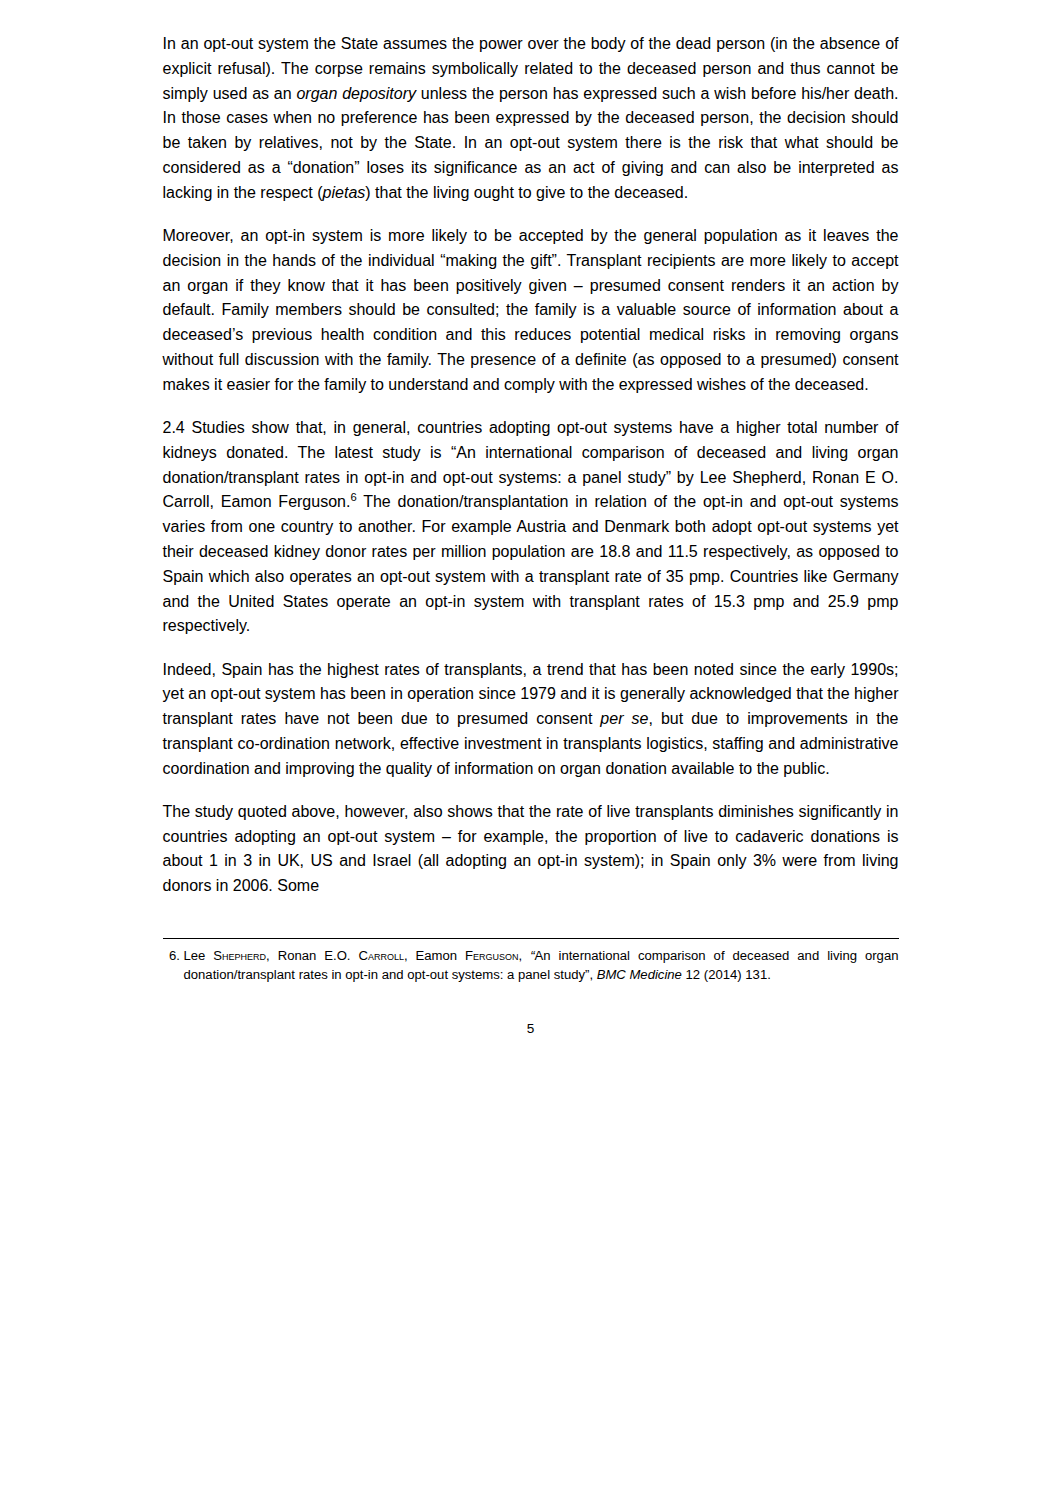In an opt-out system the State assumes the power over the body of the dead person (in the absence of explicit refusal). The corpse remains symbolically related to the deceased person and thus cannot be simply used as an organ depository unless the person has expressed such a wish before his/her death. In those cases when no preference has been expressed by the deceased person, the decision should be taken by relatives, not by the State. In an opt-out system there is the risk that what should be considered as a “donation” loses its significance as an act of giving and can also be interpreted as lacking in the respect (pietas) that the living ought to give to the deceased.
Moreover, an opt-in system is more likely to be accepted by the general population as it leaves the decision in the hands of the individual “making the gift”. Transplant recipients are more likely to accept an organ if they know that it has been positively given – presumed consent renders it an action by default. Family members should be consulted; the family is a valuable source of information about a deceased’s previous health condition and this reduces potential medical risks in removing organs without full discussion with the family. The presence of a definite (as opposed to a presumed) consent makes it easier for the family to understand and comply with the expressed wishes of the deceased.
2.4 Studies show that, in general, countries adopting opt-out systems have a higher total number of kidneys donated. The latest study is “An international comparison of deceased and living organ donation/transplant rates in opt-in and opt-out systems: a panel study” by Lee Shepherd, Ronan E O. Carroll, Eamon Ferguson.6 The donation/transplantation in relation of the opt-in and opt-out systems varies from one country to another. For example Austria and Denmark both adopt opt-out systems yet their deceased kidney donor rates per million population are 18.8 and 11.5 respectively, as opposed to Spain which also operates an opt-out system with a transplant rate of 35 pmp. Countries like Germany and the United States operate an opt-in system with transplant rates of 15.3 pmp and 25.9 pmp respectively.
Indeed, Spain has the highest rates of transplants, a trend that has been noted since the early 1990s; yet an opt-out system has been in operation since 1979 and it is generally acknowledged that the higher transplant rates have not been due to presumed consent per se, but due to improvements in the transplant co-ordination network, effective investment in transplants logistics, staffing and administrative coordination and improving the quality of information on organ donation available to the public.
The study quoted above, however, also shows that the rate of live transplants diminishes significantly in countries adopting an opt-out system – for example, the proportion of live to cadaveric donations is about 1 in 3 in UK, US and Israel (all adopting an opt-in system); in Spain only 3% were from living donors in 2006. Some
Lee Shepherd, Ronan E.O. Carroll, Eamon Ferguson, “An international comparison of deceased and living organ donation/transplant rates in opt-in and opt-out systems: a panel study”, BMC Medicine 12 (2014) 131.
5